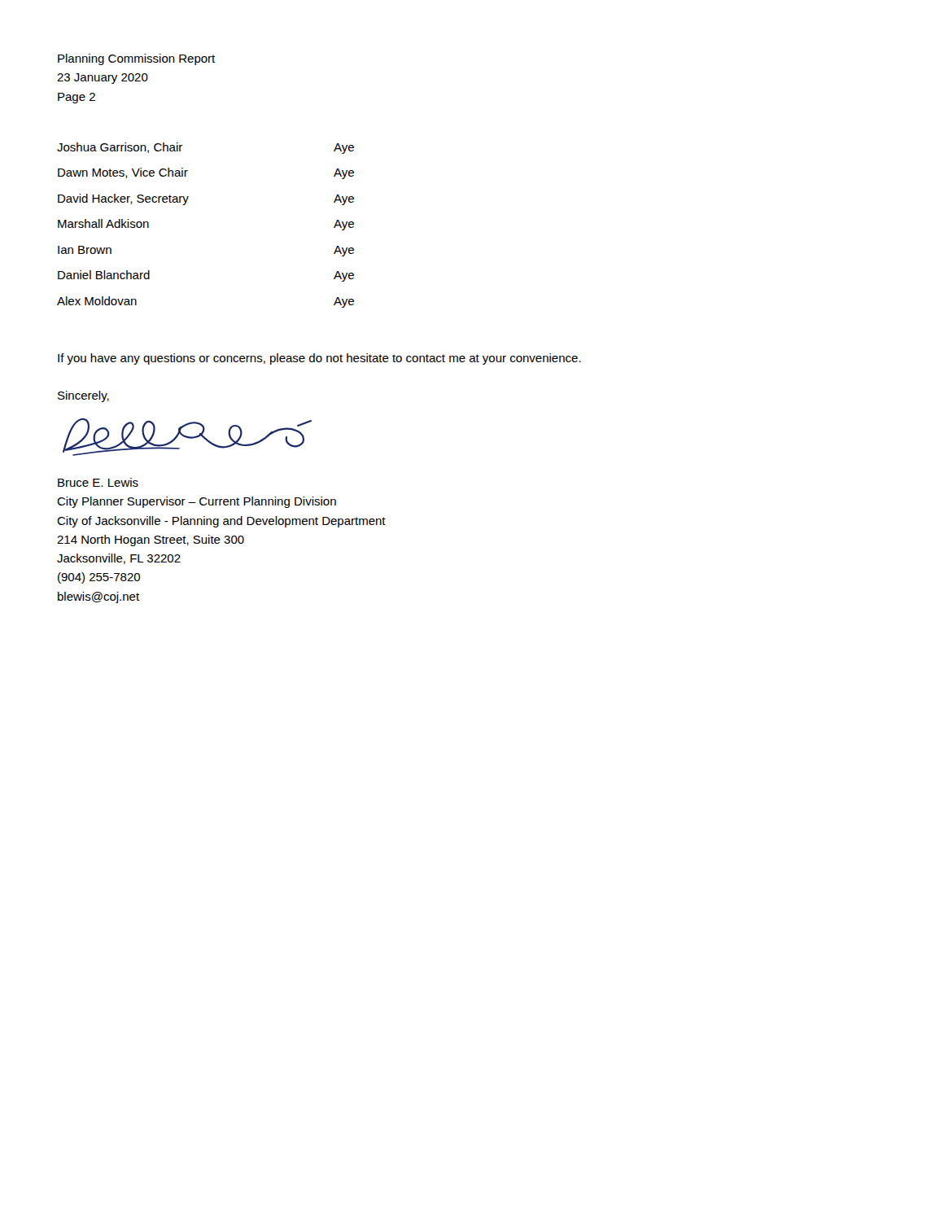Planning Commission Report
23 January 2020
Page 2
| Joshua Garrison, Chair | Aye |
| Dawn Motes, Vice Chair | Aye |
| David Hacker, Secretary | Aye |
| Marshall Adkison | Aye |
| Ian Brown | Aye |
| Daniel Blanchard | Aye |
| Alex Moldovan | Aye |
If you have any questions or concerns, please do not hesitate to contact me at your convenience.
Sincerely,
Bruce E. Lewis
City Planner Supervisor – Current Planning Division
City of Jacksonville - Planning and Development Department
214 North Hogan Street, Suite 300
Jacksonville, FL 32202
(904) 255-7820
blewis@coj.net